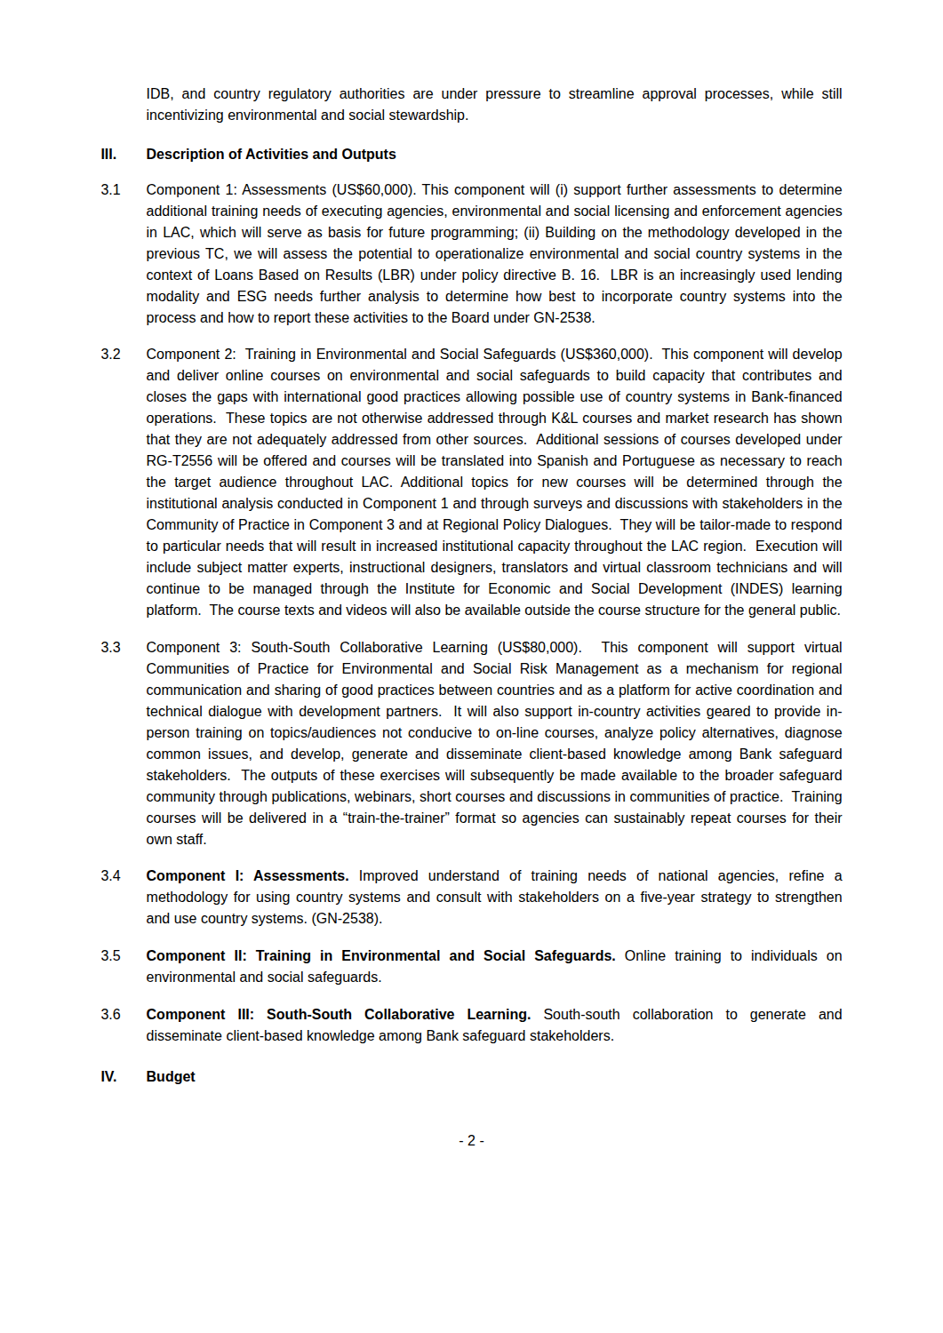IDB, and country regulatory authorities are under pressure to streamline approval processes, while still incentivizing environmental and social stewardship.
III. Description of Activities and Outputs
3.1 Component 1: Assessments (US$60,000). This component will (i) support further assessments to determine additional training needs of executing agencies, environmental and social licensing and enforcement agencies in LAC, which will serve as basis for future programming; (ii) Building on the methodology developed in the previous TC, we will assess the potential to operationalize environmental and social country systems in the context of Loans Based on Results (LBR) under policy directive B. 16. LBR is an increasingly used lending modality and ESG needs further analysis to determine how best to incorporate country systems into the process and how to report these activities to the Board under GN-2538.
3.2 Component 2: Training in Environmental and Social Safeguards (US$360,000). This component will develop and deliver online courses on environmental and social safeguards to build capacity that contributes and closes the gaps with international good practices allowing possible use of country systems in Bank-financed operations. These topics are not otherwise addressed through K&L courses and market research has shown that they are not adequately addressed from other sources. Additional sessions of courses developed under RG-T2556 will be offered and courses will be translated into Spanish and Portuguese as necessary to reach the target audience throughout LAC. Additional topics for new courses will be determined through the institutional analysis conducted in Component 1 and through surveys and discussions with stakeholders in the Community of Practice in Component 3 and at Regional Policy Dialogues. They will be tailor-made to respond to particular needs that will result in increased institutional capacity throughout the LAC region. Execution will include subject matter experts, instructional designers, translators and virtual classroom technicians and will continue to be managed through the Institute for Economic and Social Development (INDES) learning platform. The course texts and videos will also be available outside the course structure for the general public.
3.3 Component 3: South-South Collaborative Learning (US$80,000). This component will support virtual Communities of Practice for Environmental and Social Risk Management as a mechanism for regional communication and sharing of good practices between countries and as a platform for active coordination and technical dialogue with development partners. It will also support in-country activities geared to provide in-person training on topics/audiences not conducive to on-line courses, analyze policy alternatives, diagnose common issues, and develop, generate and disseminate client-based knowledge among Bank safeguard stakeholders. The outputs of these exercises will subsequently be made available to the broader safeguard community through publications, webinars, short courses and discussions in communities of practice. Training courses will be delivered in a “train-the-trainer” format so agencies can sustainably repeat courses for their own staff.
3.4 Component I: Assessments. Improved understand of training needs of national agencies, refine a methodology for using country systems and consult with stakeholders on a five-year strategy to strengthen and use country systems. (GN-2538).
3.5 Component II: Training in Environmental and Social Safeguards. Online training to individuals on environmental and social safeguards.
3.6 Component III: South-South Collaborative Learning. South-south collaboration to generate and disseminate client-based knowledge among Bank safeguard stakeholders.
IV. Budget
- 2 -